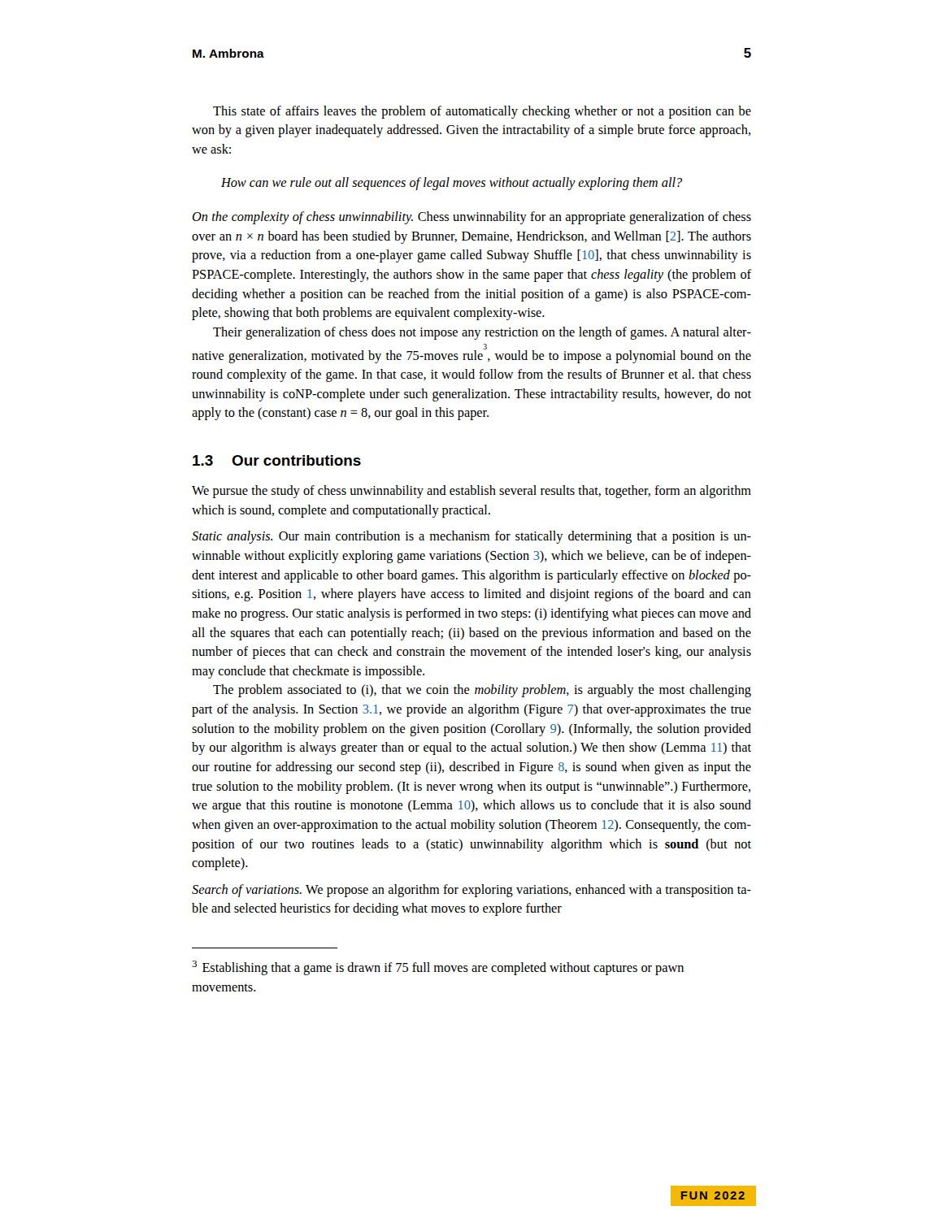M. Ambrona 5
This state of affairs leaves the problem of automatically checking whether or not a position can be won by a given player inadequately addressed. Given the intractability of a simple brute force approach, we ask:
How can we rule out all sequences of legal moves without actually exploring them all?
On the complexity of chess unwinnability. Chess unwinnability for an appropriate generalization of chess over an n × n board has been studied by Brunner, Demaine, Hendrickson, and Wellman [2]. The authors prove, via a reduction from a one-player game called Subway Shuffle [10], that chess unwinnability is PSPACE-complete. Interestingly, the authors show in the same paper that chess legality (the problem of deciding whether a position can be reached from the initial position of a game) is also PSPACE-complete, showing that both problems are equivalent complexity-wise.
Their generalization of chess does not impose any restriction on the length of games. A natural alternative generalization, motivated by the 75-moves rule3, would be to impose a polynomial bound on the round complexity of the game. In that case, it would follow from the results of Brunner et al. that chess unwinnability is coNP-complete under such generalization. These intractability results, however, do not apply to the (constant) case n = 8, our goal in this paper.
1.3 Our contributions
We pursue the study of chess unwinnability and establish several results that, together, form an algorithm which is sound, complete and computationally practical.
Static analysis. Our main contribution is a mechanism for statically determining that a position is unwinnable without explicitly exploring game variations (Section 3), which we believe, can be of independent interest and applicable to other board games. This algorithm is particularly effective on blocked positions, e.g. Position 1, where players have access to limited and disjoint regions of the board and can make no progress. Our static analysis is performed in two steps: (i) identifying what pieces can move and all the squares that each can potentially reach; (ii) based on the previous information and based on the number of pieces that can check and constrain the movement of the intended loser's king, our analysis may conclude that checkmate is impossible.
The problem associated to (i), that we coin the mobility problem, is arguably the most challenging part of the analysis. In Section 3.1, we provide an algorithm (Figure 7) that over-approximates the true solution to the mobility problem on the given position (Corollary 9). (Informally, the solution provided by our algorithm is always greater than or equal to the actual solution.) We then show (Lemma 11) that our routine for addressing our second step (ii), described in Figure 8, is sound when given as input the true solution to the mobility problem. (It is never wrong when its output is “unwinnable”.) Furthermore, we argue that this routine is monotone (Lemma 10), which allows us to conclude that it is also sound when given an over-approximation to the actual mobility solution (Theorem 12). Consequently, the composition of our two routines leads to a (static) unwinnability algorithm which is sound (but not complete).
Search of variations. We propose an algorithm for exploring variations, enhanced with a transposition table and selected heuristics for deciding what moves to explore further
3Establishing that a game is drawn if 75 full moves are completed without captures or pawn movements.
FUN 2022